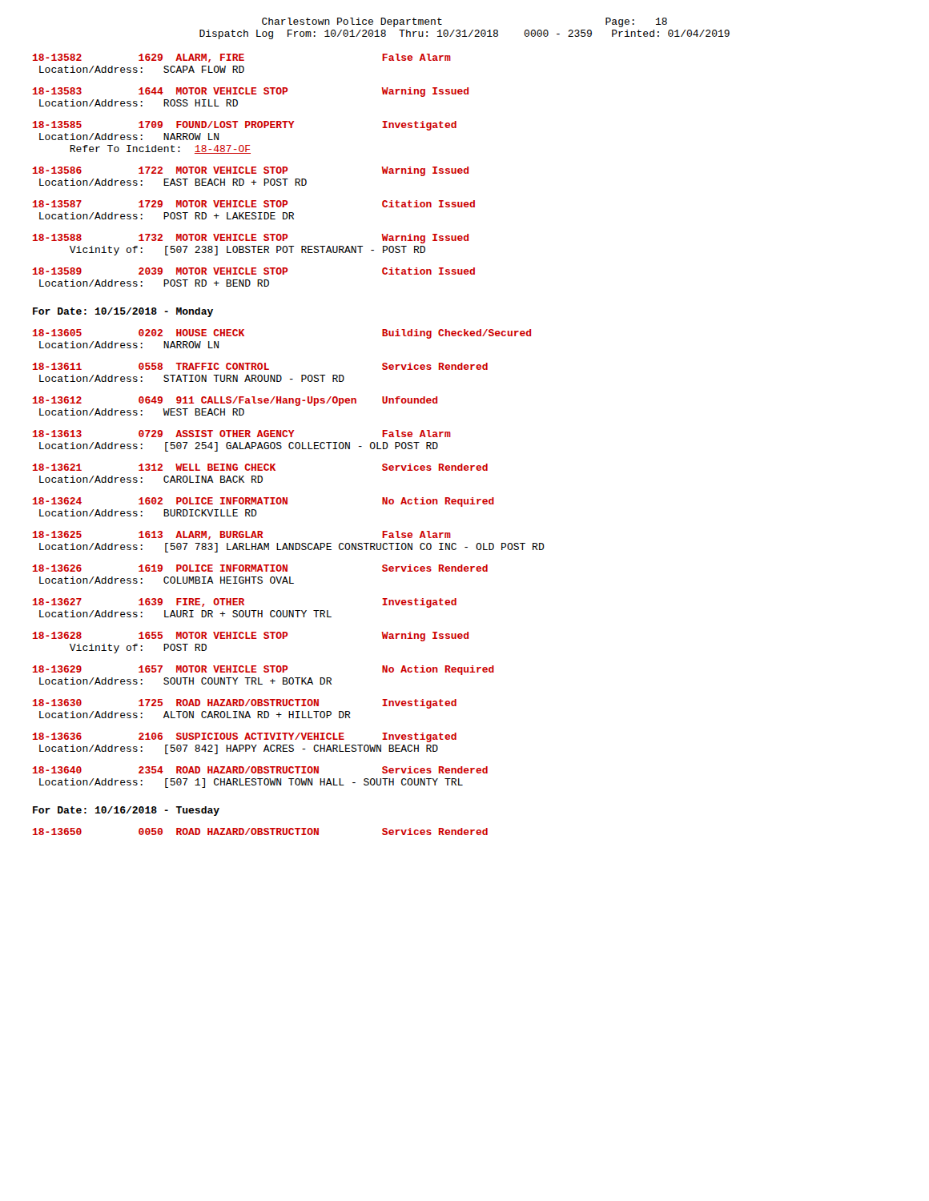Charlestown Police Department Page: 18
Dispatch Log From: 10/01/2018 Thru: 10/31/2018 0000 - 2359 Printed: 01/04/2019
18-13582 1629 ALARM, FIRE False Alarm Location/Address: SCAPA FLOW RD
18-13583 1644 MOTOR VEHICLE STOP Warning Issued Location/Address: ROSS HILL RD
18-13585 1709 FOUND/LOST PROPERTY Investigated Location/Address: NARROW LN Refer To Incident: 18-487-OF
18-13586 1722 MOTOR VEHICLE STOP Warning Issued Location/Address: EAST BEACH RD + POST RD
18-13587 1729 MOTOR VEHICLE STOP Citation Issued Location/Address: POST RD + LAKESIDE DR
18-13588 1732 MOTOR VEHICLE STOP Warning Issued Vicinity of: [507 238] LOBSTER POT RESTAURANT - POST RD
18-13589 2039 MOTOR VEHICLE STOP Citation Issued Location/Address: POST RD + BEND RD
For Date: 10/15/2018 - Monday
18-13605 0202 HOUSE CHECK Building Checked/Secured Location/Address: NARROW LN
18-13611 0558 TRAFFIC CONTROL Services Rendered Location/Address: STATION TURN AROUND - POST RD
18-13612 0649 911 CALLS/False/Hang-Ups/Open Unfounded Location/Address: WEST BEACH RD
18-13613 0729 ASSIST OTHER AGENCY False Alarm Location/Address: [507 254] GALAPAGOS COLLECTION - OLD POST RD
18-13621 1312 WELL BEING CHECK Services Rendered Location/Address: CAROLINA BACK RD
18-13624 1602 POLICE INFORMATION No Action Required Location/Address: BURDICKVILLE RD
18-13625 1613 ALARM, BURGLAR False Alarm Location/Address: [507 783] LARLHAM LANDSCAPE CONSTRUCTION CO INC - OLD POST RD
18-13626 1619 POLICE INFORMATION Services Rendered Location/Address: COLUMBIA HEIGHTS OVAL
18-13627 1639 FIRE, OTHER Investigated Location/Address: LAURI DR + SOUTH COUNTY TRL
18-13628 1655 MOTOR VEHICLE STOP Warning Issued Vicinity of: POST RD
18-13629 1657 MOTOR VEHICLE STOP No Action Required Location/Address: SOUTH COUNTY TRL + BOTKA DR
18-13630 1725 ROAD HAZARD/OBSTRUCTION Investigated Location/Address: ALTON CAROLINA RD + HILLTOP DR
18-13636 2106 SUSPICIOUS ACTIVITY/VEHICLE Investigated Location/Address: [507 842] HAPPY ACRES - CHARLESTOWN BEACH RD
18-13640 2354 ROAD HAZARD/OBSTRUCTION Services Rendered Location/Address: [507 1] CHARLESTOWN TOWN HALL - SOUTH COUNTY TRL
For Date: 10/16/2018 - Tuesday
18-13650 0050 ROAD HAZARD/OBSTRUCTION Services Rendered